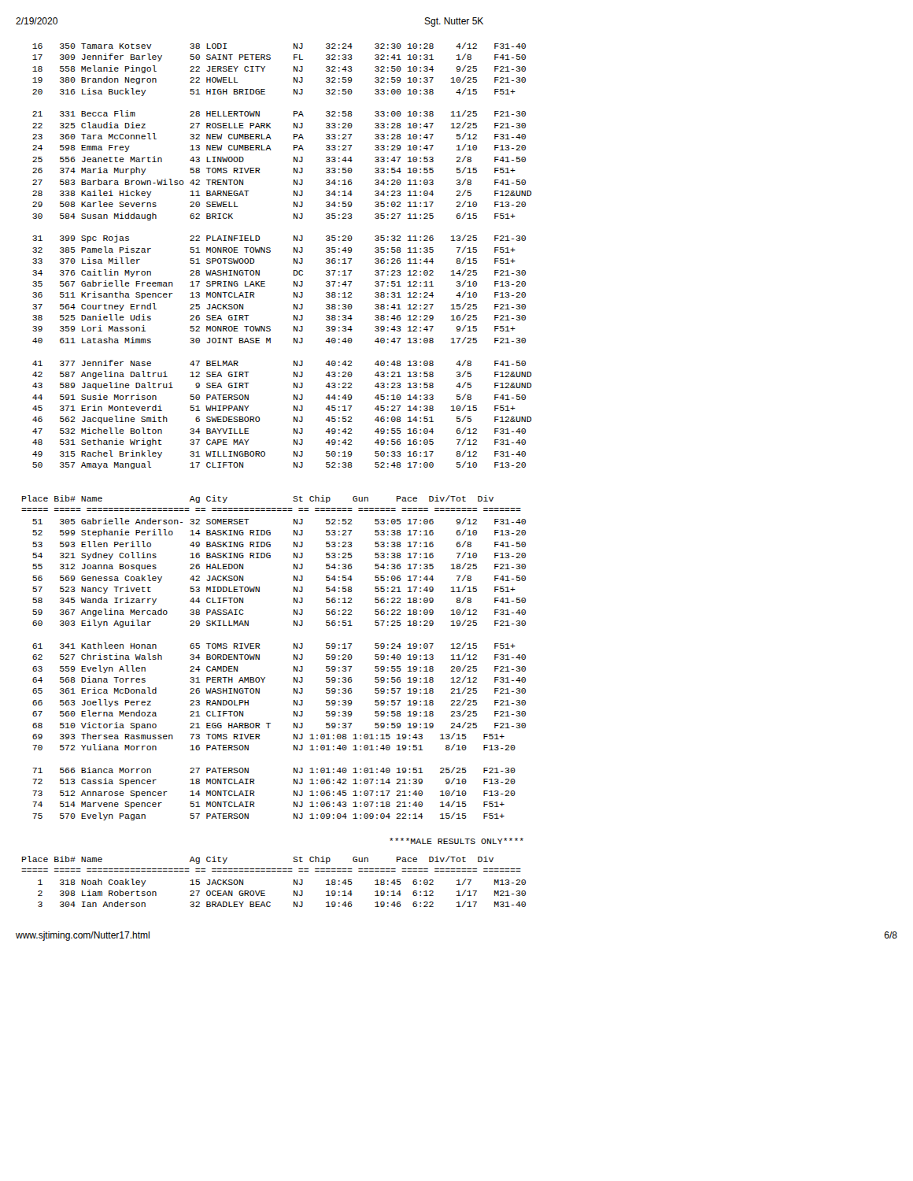2/19/2020
Sgt. Nutter 5K
   16   350 Tamara Kotsev       38 LODI            NJ    32:24    32:30 10:28    4/12   F31-40
   17   309 Jennifer Barley     50 SAINT PETERS    FL    32:33    32:41 10:31    1/8    F41-50
   18   558 Melanie Pingol      22 JERSEY CITY     NJ    32:43    32:50 10:34    9/25   F21-30
   19   380 Brandon Negron      22 HOWELL          NJ    32:59    32:59 10:37   10/25   F21-30
   20   316 Lisa Buckley        51 HIGH BRIDGE     NJ    32:50    33:00 10:38    4/15   F51+

   21   331 Becca Flim          28 HELLERTOWN      PA    32:58    33:00 10:38   11/25   F21-30
   22   325 Claudia Diez        27 ROSELLE PARK    NJ    33:20    33:28 10:47   12/25   F21-30
   23   360 Tara McConnell      32 NEW CUMBERLA    PA    33:27    33:28 10:47    5/12   F31-40
   24   598 Emma Frey           13 NEW CUMBERLA    PA    33:27    33:29 10:47    1/10   F13-20
   25   556 Jeanette Martin     43 LINWOOD         NJ    33:44    33:47 10:53    2/8    F41-50
   26   374 Maria Murphy        58 TOMS RIVER      NJ    33:50    33:54 10:55    5/15   F51+
   27   583 Barbara Brown-Wilso 42 TRENTON         NJ    34:16    34:20 11:03    3/8    F41-50
   28   338 Kailei Hickey       11 BARNEGAT        NJ    34:14    34:23 11:04    2/5    F12&UND
   29   508 Karlee Severns      20 SEWELL          NJ    34:59    35:02 11:17    2/10   F13-20
   30   584 Susan Middaugh      62 BRICK           NJ    35:23    35:27 11:25    6/15   F51+

   31   399 Spc Rojas           22 PLAINFIELD      NJ    35:20    35:32 11:26   13/25   F21-30
   32   385 Pamela Piszar       51 MONROE TOWNS    NJ    35:49    35:58 11:35    7/15   F51+
   33   370 Lisa Miller         51 SPOTSWOOD       NJ    36:17    36:26 11:44    8/15   F51+
   34   376 Caitlin Myron       28 WASHINGTON      DC    37:17    37:23 12:02   14/25   F21-30
   35   567 Gabrielle Freeman   17 SPRING LAKE     NJ    37:47    37:51 12:11    3/10   F13-20
   36   511 Krisantha Spencer   13 MONTCLAIR       NJ    38:12    38:31 12:24    4/10   F13-20
   37   564 Courtney Erndl      25 JACKSON         NJ    38:30    38:41 12:27   15/25   F21-30
   38   525 Danielle Udis       26 SEA GIRT        NJ    38:34    38:46 12:29   16/25   F21-30
   39   359 Lori Massoni        52 MONROE TOWNS    NJ    39:34    39:43 12:47    9/15   F51+
   40   611 Latasha Mimms       30 JOINT BASE M    NJ    40:40    40:47 13:08   17/25   F21-30

   41   377 Jennifer Nase       47 BELMAR          NJ    40:42    40:48 13:08    4/8    F41-50
   42   587 Angelina Daltrui    12 SEA GIRT        NJ    43:20    43:21 13:58    3/5    F12&UND
   43   589 Jaqueline Daltrui    9 SEA GIRT        NJ    43:22    43:23 13:58    4/5    F12&UND
   44   591 Susie Morrison      50 PATERSON        NJ    44:49    45:10 14:33    5/8    F41-50
   45   371 Erin Monteverdi     51 WHIPPANY        NJ    45:17    45:27 14:38   10/15   F51+
   46   562 Jacqueline Smith     6 SWEDESBORO      NJ    45:52    46:08 14:51    5/5    F12&UND
   47   532 Michelle Bolton     34 BAYVILLE        NJ    49:42    49:55 16:04    6/12   F31-40
   48   531 Sethanie Wright     37 CAPE MAY        NJ    49:42    49:56 16:05    7/12   F31-40
   49   315 Rachel Brinkley     31 WILLINGBORO     NJ    50:19    50:33 16:17    8/12   F31-40
   50   357 Amaya Mangual       17 CLIFTON         NJ    52:38    52:48 17:00    5/10   F13-20


 Place Bib# Name                Ag City            St Chip    Gun     Pace  Div/Tot  Div
 ===== ===== =================== == =============== == ======= ======= ===== ======== =======
   51   305 Gabrielle Anderson- 32 SOMERSET        NJ    52:52    53:05 17:06    9/12   F31-40
   52   599 Stephanie Perillo   14 BASKING RIDG    NJ    53:27    53:38 17:16    6/10   F13-20
   53   593 Ellen Perillo       49 BASKING RIDG    NJ    53:23    53:38 17:16    6/8    F41-50
   54   321 Sydney Collins      16 BASKING RIDG    NJ    53:25    53:38 17:16    7/10   F13-20
   55   312 Joanna Bosques      26 HALEDON         NJ    54:36    54:36 17:35   18/25   F21-30
   56   569 Genessa Coakley     42 JACKSON         NJ    54:54    55:06 17:44    7/8    F41-50
   57   523 Nancy Trivett       53 MIDDLETOWN      NJ    54:58    55:21 17:49   11/15   F51+
   58   345 Wanda Irizarry      44 CLIFTON         NJ    56:12    56:22 18:09    8/8    F41-50
   59   367 Angelina Mercado    38 PASSAIC         NJ    56:22    56:22 18:09   10/12   F31-40
   60   303 Eilyn Aguilar       29 SKILLMAN        NJ    56:51    57:25 18:29   19/25   F21-30

   61   341 Kathleen Honan      65 TOMS RIVER      NJ    59:17    59:24 19:07   12/15   F51+
   62   527 Christina Walsh     34 BORDENTOWN      NJ    59:20    59:40 19:13   11/12   F31-40
   63   559 Evelyn Allen        24 CAMDEN          NJ    59:37    59:55 19:18   20/25   F21-30
   64   568 Diana Torres        31 PERTH AMBOY     NJ    59:36    59:56 19:18   12/12   F31-40
   65   361 Erica McDonald      26 WASHINGTON      NJ    59:36    59:57 19:18   21/25   F21-30
   66   563 Joellys Perez       23 RANDOLPH        NJ    59:39    59:57 19:18   22/25   F21-30
   67   560 Elerna Mendoza      21 CLIFTON         NJ    59:39    59:58 19:18   23/25   F21-30
   68   510 Victoria Spano      21 EGG HARBOR T    NJ    59:37    59:59 19:19   24/25   F21-30
   69   393 Thersea Rasmussen   73 TOMS RIVER      NJ 1:01:08 1:01:15 19:43   13/15   F51+
   70   572 Yuliana Morron      16 PATERSON        NJ 1:01:40 1:01:40 19:51    8/10   F13-20

   71   566 Bianca Morron       27 PATERSON        NJ 1:01:40 1:01:40 19:51   25/25   F21-30
   72   513 Cassia Spencer      18 MONTCLAIR       NJ 1:06:42 1:07:14 21:39    9/10   F13-20
   73   512 Annarose Spencer    14 MONTCLAIR       NJ 1:06:45 1:07:17 21:40   10/10   F13-20
   74   514 Marvene Spencer     51 MONTCLAIR       NJ 1:06:43 1:07:18 21:40   14/15   F51+
   75   570 Evelyn Pagan        57 PATERSON        NJ 1:09:04 1:09:04 22:14   15/15   F51+
****MALE RESULTS ONLY****
 Place Bib# Name                Ag City            St Chip    Gun     Pace  Div/Tot  Div
 ===== ===== =================== == =============== == ======= ======= ===== ======== =======
    1   318 Noah Coakley        15 JACKSON         NJ    18:45    18:45  6:02    1/7    M13-20
    2   398 Liam Robertson      27 OCEAN GROVE     NJ    19:14    19:14  6:12    1/17   M21-30
    3   304 Ian Anderson        32 BRADLEY BEAC    NJ    19:46    19:46  6:22    1/17   M31-40
www.sjtiming.com/Nutter17.html
6/8